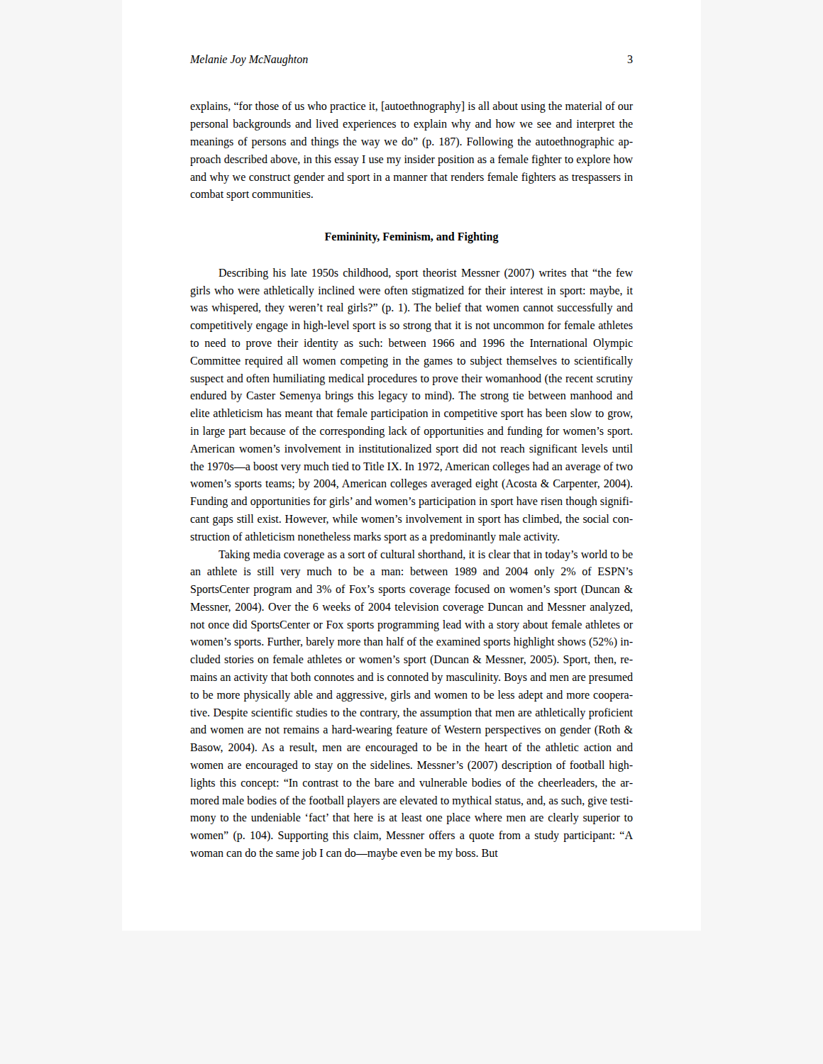Melanie Joy McNaughton 3
explains, “for those of us who practice it, [autoethnography] is all about using the material of our personal backgrounds and lived experiences to explain why and how we see and interpret the meanings of persons and things the way we do” (p. 187). Following the autoethnographic approach described above, in this essay I use my insider position as a female fighter to explore how and why we construct gender and sport in a manner that renders female fighters as trespassers in combat sport communities.
Femininity, Feminism, and Fighting
Describing his late 1950s childhood, sport theorist Messner (2007) writes that “the few girls who were athletically inclined were often stigmatized for their interest in sport: maybe, it was whispered, they weren’t real girls?” (p. 1). The belief that women cannot successfully and competitively engage in high-level sport is so strong that it is not uncommon for female athletes to need to prove their identity as such: between 1966 and 1996 the International Olympic Committee required all women competing in the games to subject themselves to scientifically suspect and often humiliating medical procedures to prove their womanhood (the recent scrutiny endured by Caster Semenya brings this legacy to mind). The strong tie between manhood and elite athleticism has meant that female participation in competitive sport has been slow to grow, in large part because of the corresponding lack of opportunities and funding for women’s sport. American women’s involvement in institutionalized sport did not reach significant levels until the 1970s—a boost very much tied to Title IX. In 1972, American colleges had an average of two women’s sports teams; by 2004, American colleges averaged eight (Acosta & Carpenter, 2004). Funding and opportunities for girls’ and women’s participation in sport have risen though significant gaps still exist. However, while women’s involvement in sport has climbed, the social construction of athleticism nonetheless marks sport as a predominantly male activity.
Taking media coverage as a sort of cultural shorthand, it is clear that in today’s world to be an athlete is still very much to be a man: between 1989 and 2004 only 2% of ESPN’s SportsCenter program and 3% of Fox’s sports coverage focused on women’s sport (Duncan & Messner, 2004). Over the 6 weeks of 2004 television coverage Duncan and Messner analyzed, not once did SportsCenter or Fox sports programming lead with a story about female athletes or women’s sports. Further, barely more than half of the examined sports highlight shows (52%) included stories on female athletes or women’s sport (Duncan & Messner, 2005). Sport, then, remains an activity that both connotes and is connoted by masculinity. Boys and men are presumed to be more physically able and aggressive, girls and women to be less adept and more cooperative. Despite scientific studies to the contrary, the assumption that men are athletically proficient and women are not remains a hard-wearing feature of Western perspectives on gender (Roth & Basow, 2004). As a result, men are encouraged to be in the heart of the athletic action and women are encouraged to stay on the sidelines. Messner’s (2007) description of football highlights this concept: “In contrast to the bare and vulnerable bodies of the cheerleaders, the armored male bodies of the football players are elevated to mythical status, and, as such, give testimony to the undeniable ‘fact’ that here is at least one place where men are clearly superior to women” (p. 104). Supporting this claim, Messner offers a quote from a study participant: “A woman can do the same job I can do—maybe even be my boss. But